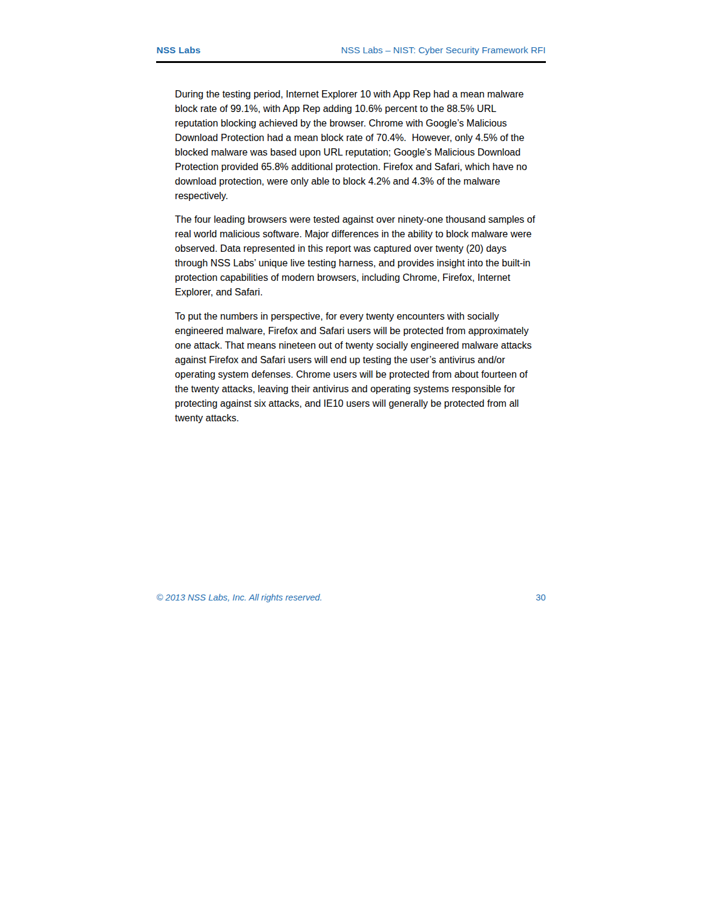NSS Labs NSS Labs – NIST: Cyber Security Framework RFI
During the testing period, Internet Explorer 10 with App Rep had a mean malware block rate of 99.1%, with App Rep adding 10.6% percent to the 88.5% URL reputation blocking achieved by the browser. Chrome with Google’s Malicious Download Protection had a mean block rate of 70.4%. However, only 4.5% of the blocked malware was based upon URL reputation; Google’s Malicious Download Protection provided 65.8% additional protection. Firefox and Safari, which have no download protection, were only able to block 4.2% and 4.3% of the malware respectively.
The four leading browsers were tested against over ninety-one thousand samples of real world malicious software. Major differences in the ability to block malware were observed. Data represented in this report was captured over twenty (20) days through NSS Labs’ unique live testing harness, and provides insight into the built-in protection capabilities of modern browsers, including Chrome, Firefox, Internet Explorer, and Safari.
To put the numbers in perspective, for every twenty encounters with socially engineered malware, Firefox and Safari users will be protected from approximately one attack. That means nineteen out of twenty socially engineered malware attacks against Firefox and Safari users will end up testing the user’s antivirus and/or operating system defenses. Chrome users will be protected from about fourteen of the twenty attacks, leaving their antivirus and operating systems responsible for protecting against six attacks, and IE10 users will generally be protected from all twenty attacks.
© 2013 NSS Labs, Inc. All rights reserved. 30